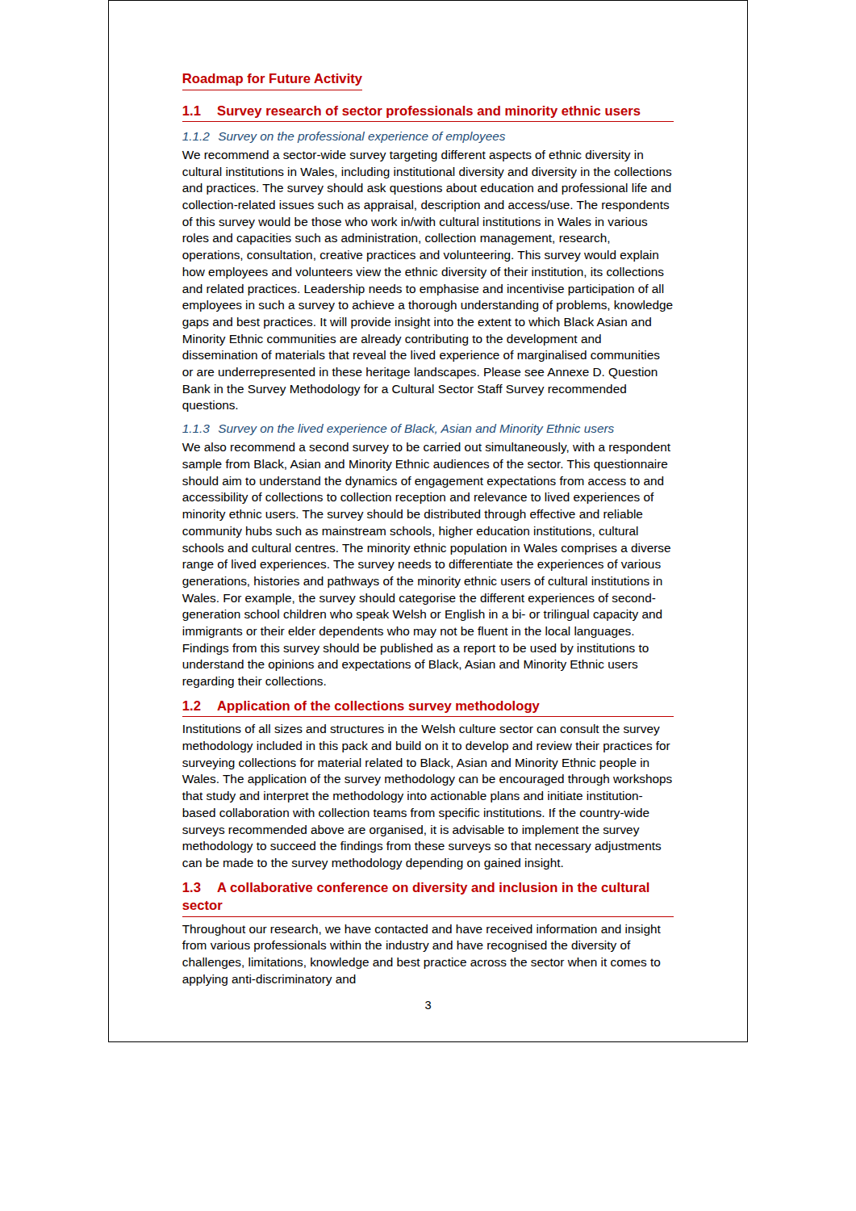Roadmap for Future Activity
1.1 Survey research of sector professionals and minority ethnic users
1.1.2 Survey on the professional experience of employees
We recommend a sector-wide survey targeting different aspects of ethnic diversity in cultural institutions in Wales, including institutional diversity and diversity in the collections and practices. The survey should ask questions about education and professional life and collection-related issues such as appraisal, description and access/use. The respondents of this survey would be those who work in/with cultural institutions in Wales in various roles and capacities such as administration, collection management, research, operations, consultation, creative practices and volunteering. This survey would explain how employees and volunteers view the ethnic diversity of their institution, its collections and related practices. Leadership needs to emphasise and incentivise participation of all employees in such a survey to achieve a thorough understanding of problems, knowledge gaps and best practices. It will provide insight into the extent to which Black Asian and Minority Ethnic communities are already contributing to the development and dissemination of materials that reveal the lived experience of marginalised communities or are underrepresented in these heritage landscapes. Please see Annexe D. Question Bank in the Survey Methodology for a Cultural Sector Staff Survey recommended questions.
1.1.3 Survey on the lived experience of Black, Asian and Minority Ethnic users
We also recommend a second survey to be carried out simultaneously, with a respondent sample from Black, Asian and Minority Ethnic audiences of the sector. This questionnaire should aim to understand the dynamics of engagement expectations from access to and accessibility of collections to collection reception and relevance to lived experiences of minority ethnic users. The survey should be distributed through effective and reliable community hubs such as mainstream schools, higher education institutions, cultural schools and cultural centres. The minority ethnic population in Wales comprises a diverse range of lived experiences. The survey needs to differentiate the experiences of various generations, histories and pathways of the minority ethnic users of cultural institutions in Wales. For example, the survey should categorise the different experiences of second-generation school children who speak Welsh or English in a bi- or trilingual capacity and immigrants or their elder dependents who may not be fluent in the local languages. Findings from this survey should be published as a report to be used by institutions to understand the opinions and expectations of Black, Asian and Minority Ethnic users regarding their collections.
1.2 Application of the collections survey methodology
Institutions of all sizes and structures in the Welsh culture sector can consult the survey methodology included in this pack and build on it to develop and review their practices for surveying collections for material related to Black, Asian and Minority Ethnic people in Wales. The application of the survey methodology can be encouraged through workshops that study and interpret the methodology into actionable plans and initiate institution-based collaboration with collection teams from specific institutions. If the country-wide surveys recommended above are organised, it is advisable to implement the survey methodology to succeed the findings from these surveys so that necessary adjustments can be made to the survey methodology depending on gained insight.
1.3 A collaborative conference on diversity and inclusion in the cultural sector
Throughout our research, we have contacted and have received information and insight from various professionals within the industry and have recognised the diversity of challenges, limitations, knowledge and best practice across the sector when it comes to applying anti-discriminatory and
3